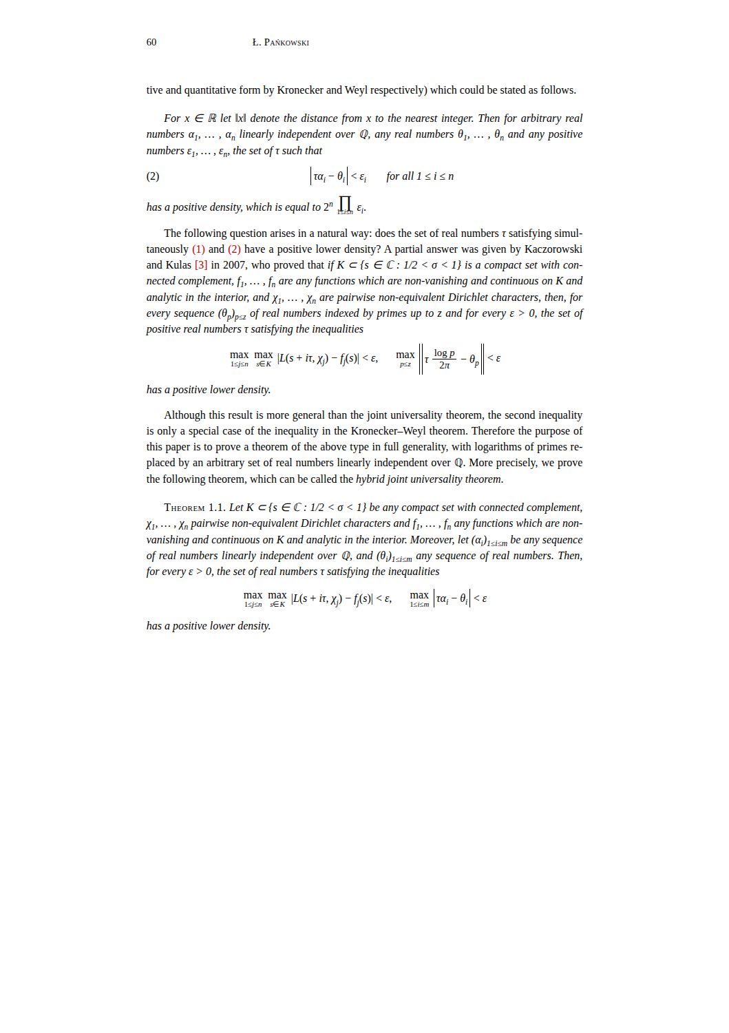60 Ł. Pańkowski
tive and quantitative form by Kronecker and Weyl respectively) which could be stated as follows.
For x ∈ ℝ let ‖x‖ denote the distance from x to the nearest integer. Then for arbitrary real numbers α1, … , αn linearly independent over ℚ, any real numbers θ1, … , θn and any positive numbers ε1, … , εn, the set of τ such that
(2) ταi − θi < εi for all 1 ≤ i ≤ n
has a positive density, which is equal to 2n ∏1≤i≤n εi.
The following question arises in a natural way: does the set of real numbers τ satisfying simultaneously (1) and (2) have a positive lower density? A partial answer was given by Kaczorowski and Kulas [3] in 2007, who proved that if K ⊂ {s ∈ ℂ : 1/2 < σ < 1} is a compact set with connected complement, f1, … , fn are any functions which are non-vanishing and continuous on K and analytic in the interior, and χ1, … , χn are pairwise non-equivalent Dirichlet characters, then, for every sequence (θp)p≤z of real numbers indexed by primes up to z and for every ε > 0, the set of positive real numbers τ satisfying the inequalities
max 1≤j≤n max s∈K |L(s + iτ, χj) − fj(s)| < ε, max p≤z τ log p 2π − θp < ε
has a positive lower density.
Although this result is more general than the joint universality theorem, the second inequality is only a special case of the inequality in the Kronecker–Weyl theorem. Therefore the purpose of this paper is to prove a theorem of the above type in full generality, with logarithms of primes replaced by an arbitrary set of real numbers linearly independent over ℚ. More precisely, we prove the following theorem, which can be called the hybrid joint universality theorem.
Theorem 1.1. Let K ⊂ {s ∈ ℂ : 1/2 < σ < 1} be any compact set with connected complement, χ1, … , χn pairwise non-equivalent Dirichlet characters and f1, … , fn any functions which are non-vanishing and continuous on K and analytic in the interior. Moreover, let (αi)1≤i≤m be any sequence of real numbers linearly independent over ℚ, and (θi)1≤i≤m any sequence of real numbers. Then, for every ε > 0, the set of real numbers τ satisfying the inequalities
max 1≤j≤n max s∈K |L(s + iτ, χj) − fj(s)| < ε, max 1≤i≤m ταi − θi < ε
has a positive lower density.